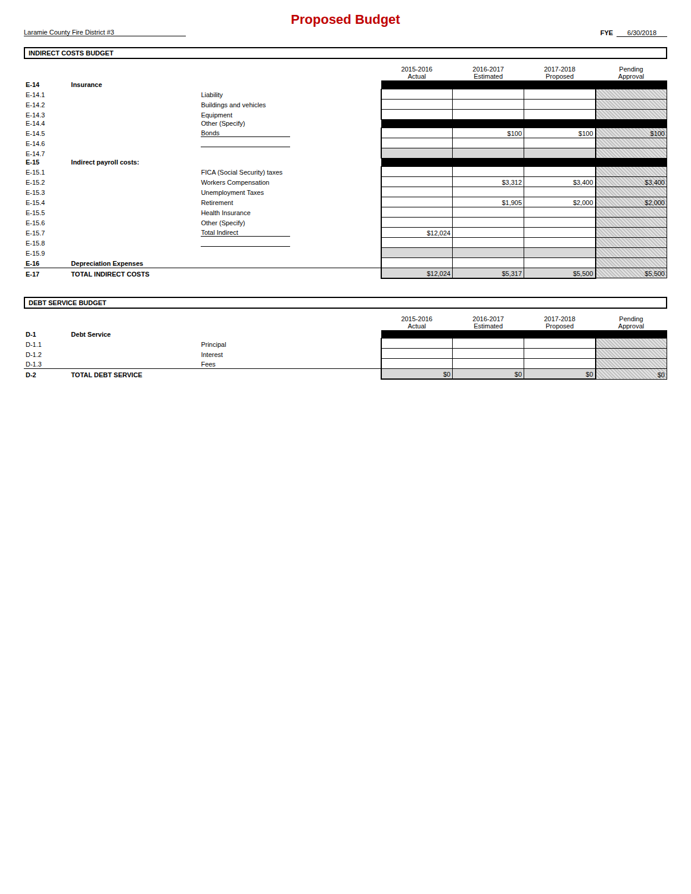Proposed Budget
Laramie County Fire District #3
FYE 6/30/2018
INDIRECT COSTS BUDGET
| | | | 2015-2016 Actual | 2016-2017 Estimated | 2017-2018 Proposed | Pending Approval |
| E-14 | Insurance | | | | | |
| E-14.1 | | Liability | | | | |
| E-14.2 | | Buildings and vehicles | | | | |
| E-14.3 | | Equipment | | | | |
| E-14.4 | | Other (Specify) | | | | |
| E-14.5 | | Bonds | | $100 | $100 | $100 |
| E-14.6 | | | | | | |
| E-14.7 | | | | | | |
| E-15 | Indirect payroll costs: | | | | |
| E-15.1 | | FICA (Social Security) taxes | | | | |
| E-15.2 | | Workers Compensation | | $3,312 | $3,400 | $3,400 |
| E-15.3 | | Unemployment Taxes | | | | |
| E-15.4 | | Retirement | | $1,905 | $2,000 | $2,000 |
| E-15.5 | | Health Insurance | | | | |
| E-15.6 | | Other (Specify) | | | | |
| E-15.7 | | Total Indirect | $12,024 | | | |
| E-15.8 | | | | | | |
| E-15.9 | | | | | | |
| E-16 | Depreciation Expenses | | | | |
| E-17 | TOTAL INDIRECT COSTS | $12,024 | $5,317 | $5,500 | $5,500 |
DEBT SERVICE BUDGET
| | | | 2015-2016 Actual | 2016-2017 Estimated | 2017-2018 Proposed | Pending Approval |
| D-1 | Debt Service | | | | | |
| D-1.1 | | Principal | | | | |
| D-1.2 | | Interest | | | | |
| D-1.3 | | Fees | | | | |
| D-2 | TOTAL DEBT SERVICE | $0 | $0 | $0 | $0 |